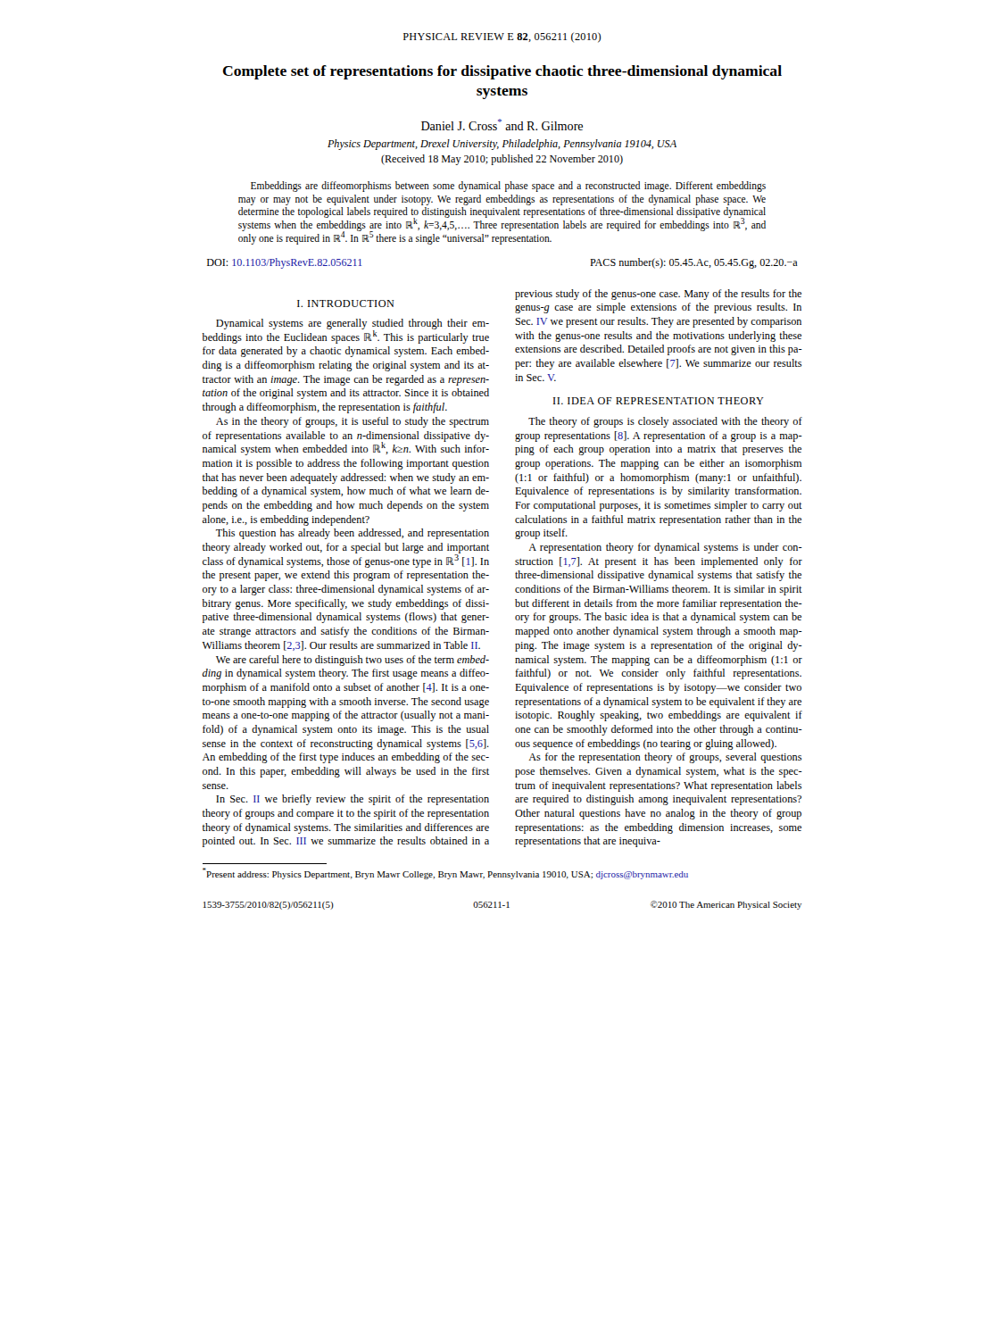PHYSICAL REVIEW E 82, 056211 (2010)
Complete set of representations for dissipative chaotic three-dimensional dynamical systems
Daniel J. Cross* and R. Gilmore
Physics Department, Drexel University, Philadelphia, Pennsylvania 19104, USA
(Received 18 May 2010; published 22 November 2010)
Embeddings are diffeomorphisms between some dynamical phase space and a reconstructed image. Different embeddings may or may not be equivalent under isotopy. We regard embeddings as representations of the dynamical phase space. We determine the topological labels required to distinguish inequivalent representations of three-dimensional dissipative dynamical systems when the embeddings are into ℝk, k=3,4,5,…. Three representation labels are required for embeddings into ℝ3, and only one is required in ℝ4. In ℝ5 there is a single “universal” representation.
DOI: 10.1103/PhysRevE.82.056211 PACS number(s): 05.45.Ac, 05.45.Gg, 02.20.−a
I. INTRODUCTION
Dynamical systems are generally studied through their embeddings into the Euclidean spaces ℝk. This is particularly true for data generated by a chaotic dynamical system. Each embedding is a diffeomorphism relating the original system and its attractor with an image. The image can be regarded as a representation of the original system and its attractor. Since it is obtained through a diffeomorphism, the representation is faithful.
As in the theory of groups, it is useful to study the spectrum of representations available to an n-dimensional dissipative dynamical system when embedded into ℝk, k≥n. With such information it is possible to address the following important question that has never been adequately addressed: when we study an embedding of a dynamical system, how much of what we learn depends on the embedding and how much depends on the system alone, i.e., is embedding independent?
This question has already been addressed, and representation theory already worked out, for a special but large and important class of dynamical systems, those of genus-one type in ℝ3 [1]. In the present paper, we extend this program of representation theory to a larger class: three-dimensional dynamical systems of arbitrary genus. More specifically, we study embeddings of dissipative three-dimensional dynamical systems (flows) that generate strange attractors and satisfy the conditions of the Birman-Williams theorem [2,3]. Our results are summarized in Table II.
We are careful here to distinguish two uses of the term embedding in dynamical system theory. The first usage means a diffeomorphism of a manifold onto a subset of another [4]. It is a one-to-one smooth mapping with a smooth inverse. The second usage means a one-to-one mapping of the attractor (usually not a manifold) of a dynamical system onto its image. This is the usual sense in the context of reconstructing dynamical systems [5,6]. An embedding of the first type induces an embedding of the second. In this paper, embedding will always be used in the first sense.
In Sec. II we briefly review the spirit of the representation theory of groups and compare it to the spirit of the representation theory of dynamical systems. The similarities and differences are pointed out. In Sec. III we summarize the results obtained in a previous study of the genus-one case. Many of the results for the genus-g case are simple extensions of the previous results. In Sec. IV we present our results. They are presented by comparison with the genus-one results and the motivations underlying these extensions are described. Detailed proofs are not given in this paper: they are available elsewhere [7]. We summarize our results in Sec. V.
II. IDEA OF REPRESENTATION THEORY
The theory of groups is closely associated with the theory of group representations [8]. A representation of a group is a mapping of each group operation into a matrix that preserves the group operations. The mapping can be either an isomorphism (1:1 or faithful) or a homomorphism (many:1 or unfaithful). Equivalence of representations is by similarity transformation. For computational purposes, it is sometimes simpler to carry out calculations in a faithful matrix representation rather than in the group itself.
A representation theory for dynamical systems is under construction [1,7]. At present it has been implemented only for three-dimensional dissipative dynamical systems that satisfy the conditions of the Birman-Williams theorem. It is similar in spirit but different in details from the more familiar representation theory for groups. The basic idea is that a dynamical system can be mapped onto another dynamical system through a smooth mapping. The image system is a representation of the original dynamical system. The mapping can be a diffeomorphism (1:1 or faithful) or not. We consider only faithful representations. Equivalence of representations is by isotopy—we consider two representations of a dynamical system to be equivalent if they are isotopic. Roughly speaking, two embeddings are equivalent if one can be smoothly deformed into the other through a continuous sequence of embeddings (no tearing or gluing allowed).
As for the representation theory of groups, several questions pose themselves. Given a dynamical system, what is the spectrum of inequivalent representations? What representation labels are required to distinguish among inequivalent representations? Other natural questions have no analog in the theory of group representations: as the embedding dimension increases, some representations that are inequiva-
*Present address: Physics Department, Bryn Mawr College, Bryn Mawr, Pennsylvania 19010, USA; djcross@brynmawr.edu
1539-3755/2010/82(5)/056211(5) 056211-1 ©2010 The American Physical Society